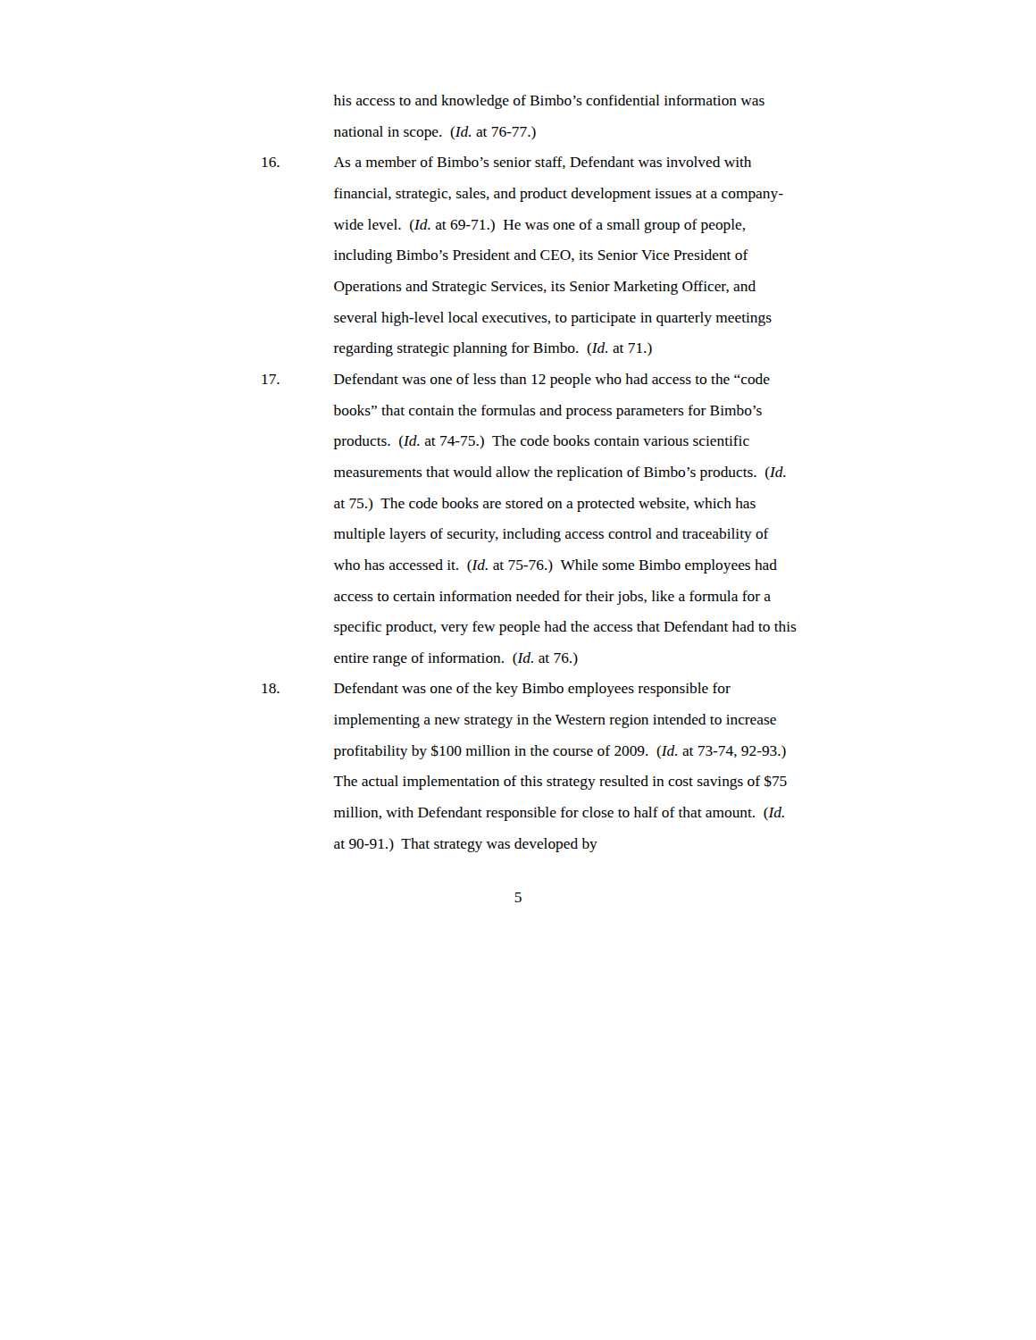his access to and knowledge of Bimbo’s confidential information was national in scope. (Id. at 76-77.)
16. As a member of Bimbo’s senior staff, Defendant was involved with financial, strategic, sales, and product development issues at a company-wide level. (Id. at 69-71.) He was one of a small group of people, including Bimbo’s President and CEO, its Senior Vice President of Operations and Strategic Services, its Senior Marketing Officer, and several high-level local executives, to participate in quarterly meetings regarding strategic planning for Bimbo. (Id. at 71.)
17. Defendant was one of less than 12 people who had access to the “code books” that contain the formulas and process parameters for Bimbo’s products. (Id. at 74-75.) The code books contain various scientific measurements that would allow the replication of Bimbo’s products. (Id. at 75.) The code books are stored on a protected website, which has multiple layers of security, including access control and traceability of who has accessed it. (Id. at 75-76.) While some Bimbo employees had access to certain information needed for their jobs, like a formula for a specific product, very few people had the access that Defendant had to this entire range of information. (Id. at 76.)
18. Defendant was one of the key Bimbo employees responsible for implementing a new strategy in the Western region intended to increase profitability by $100 million in the course of 2009. (Id. at 73-74, 92-93.) The actual implementation of this strategy resulted in cost savings of $75 million, with Defendant responsible for close to half of that amount. (Id. at 90-91.) That strategy was developed by
5